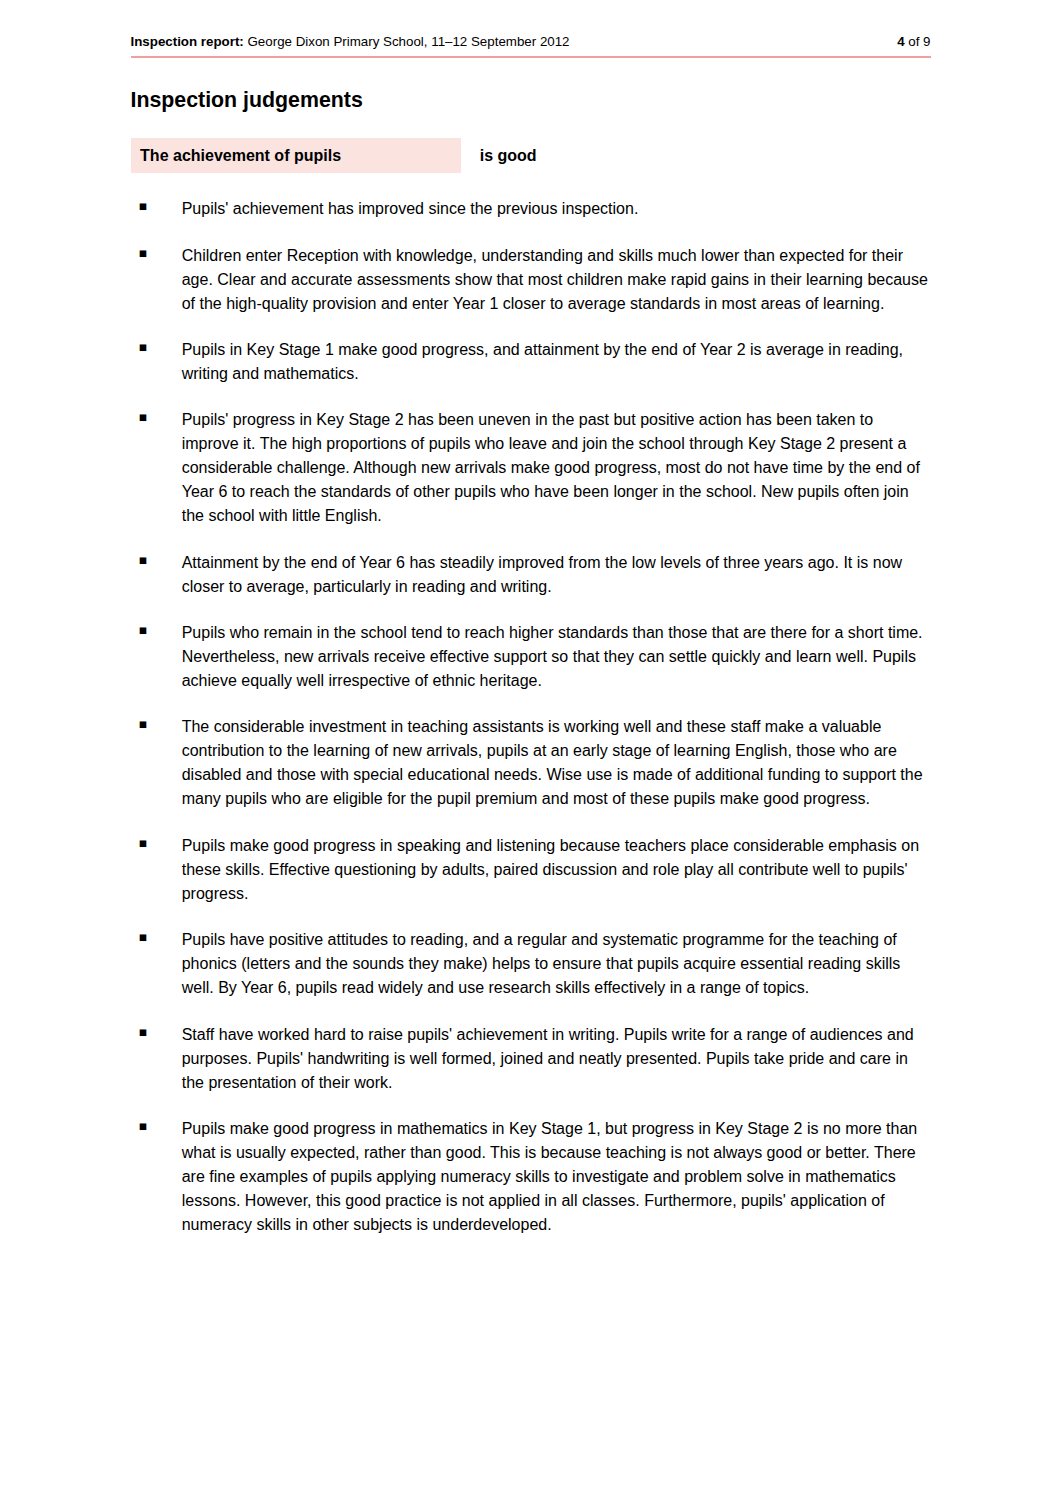Inspection report: George Dixon Primary School, 11–12 September 2012
4 of 9
Inspection judgements
The achievement of pupils
is good
Pupils' achievement has improved since the previous inspection.
Children enter Reception with knowledge, understanding and skills much lower than expected for their age. Clear and accurate assessments show that most children make rapid gains in their learning because of the high-quality provision and enter Year 1 closer to average standards in most areas of learning.
Pupils in Key Stage 1 make good progress, and attainment by the end of Year 2 is average in reading, writing and mathematics.
Pupils' progress in Key Stage 2 has been uneven in the past but positive action has been taken to improve it. The high proportions of pupils who leave and join the school through Key Stage 2 present a considerable challenge. Although new arrivals make good progress, most do not have time by the end of Year 6 to reach the standards of other pupils who have been longer in the school. New pupils often join the school with little English.
Attainment by the end of Year 6 has steadily improved from the low levels of three years ago. It is now closer to average, particularly in reading and writing.
Pupils who remain in the school tend to reach higher standards than those that are there for a short time. Nevertheless, new arrivals receive effective support so that they can settle quickly and learn well. Pupils achieve equally well irrespective of ethnic heritage.
The considerable investment in teaching assistants is working well and these staff make a valuable contribution to the learning of new arrivals, pupils at an early stage of learning English, those who are disabled and those with special educational needs. Wise use is made of additional funding to support the many pupils who are eligible for the pupil premium and most of these pupils make good progress.
Pupils make good progress in speaking and listening because teachers place considerable emphasis on these skills. Effective questioning by adults, paired discussion and role play all contribute well to pupils' progress.
Pupils have positive attitudes to reading, and a regular and systematic programme for the teaching of phonics (letters and the sounds they make) helps to ensure that pupils acquire essential reading skills well. By Year 6, pupils read widely and use research skills effectively in a range of topics.
Staff have worked hard to raise pupils' achievement in writing. Pupils write for a range of audiences and purposes. Pupils' handwriting is well formed, joined and neatly presented. Pupils take pride and care in the presentation of their work.
Pupils make good progress in mathematics in Key Stage 1, but progress in Key Stage 2 is no more than what is usually expected, rather than good. This is because teaching is not always good or better. There are fine examples of pupils applying numeracy skills to investigate and problem solve in mathematics lessons. However, this good practice is not applied in all classes. Furthermore, pupils' application of numeracy skills in other subjects is underdeveloped.